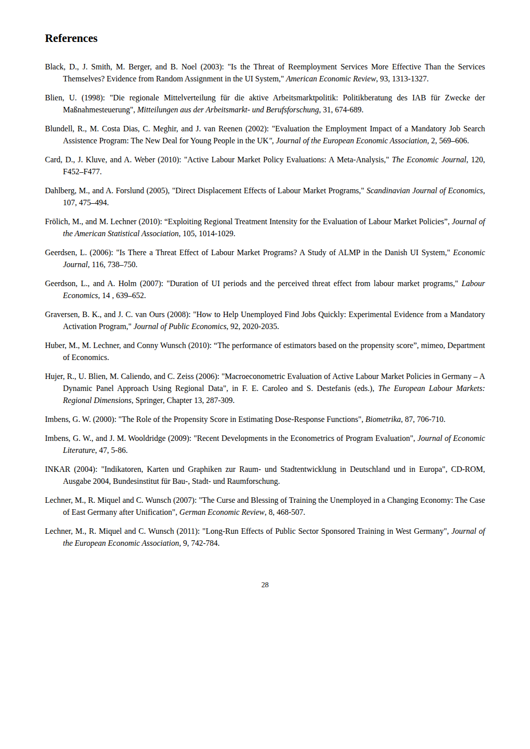References
Black, D., J. Smith, M. Berger, and B. Noel (2003): "Is the Threat of Reemployment Services More Effective Than the Services Themselves? Evidence from Random Assignment in the UI System," American Economic Review, 93, 1313-1327.
Blien, U. (1998): "Die regionale Mittelverteilung für die aktive Arbeitsmarktpolitik: Politikberatung des IAB für Zwecke der Maßnahmesteuerung", Mitteilungen aus der Arbeitsmarkt- und Berufsforschung, 31, 674-689.
Blundell, R., M. Costa Dias, C. Meghir, and J. van Reenen (2002): "Evaluation the Employment Impact of a Mandatory Job Search Assistence Program: The New Deal for Young People in the UK", Journal of the European Economic Association, 2, 569–606.
Card, D., J. Kluve, and A. Weber (2010): "Active Labour Market Policy Evaluations: A Meta-Analysis," The Economic Journal, 120, F452–F477.
Dahlberg, M., and A. Forslund (2005), "Direct Displacement Effects of Labour Market Programs," Scandinavian Journal of Economics, 107, 475–494.
Frölich, M., and M. Lechner (2010): “Exploiting Regional Treatment Intensity for the Evaluation of Labour Market Policies”, Journal of the American Statistical Association, 105, 1014-1029.
Geerdsen, L. (2006): "Is There a Threat Effect of Labour Market Programs? A Study of ALMP in the Danish UI System," Economic Journal, 116, 738–750.
Geerdson, L., and A. Holm (2007): "Duration of UI periods and the perceived threat effect from labour market programs," Labour Economics, 14 , 639–652.
Graversen, B. K., and J. C. van Ours (2008): "How to Help Unemployed Find Jobs Quickly: Experimental Evidence from a Mandatory Activation Program," Journal of Public Economics, 92, 2020-2035.
Huber, M., M. Lechner, and Conny Wunsch (2010): “The performance of estimators based on the propensity score”, mimeo, Department of Economics.
Hujer, R., U. Blien, M. Caliendo, and C. Zeiss (2006): "Macroeconometric Evaluation of Active Labour Market Policies in Germany – A Dynamic Panel Approach Using Regional Data", in F. E. Caroleo and S. Destefanis (eds.), The European Labour Markets: Regional Dimensions, Springer, Chapter 13, 287-309.
Imbens, G. W. (2000): "The Role of the Propensity Score in Estimating Dose-Response Functions", Biometrika, 87, 706-710.
Imbens, G. W., and J. M. Wooldridge (2009): "Recent Developments in the Econometrics of Program Evaluation", Journal of Economic Literature, 47, 5-86.
INKAR (2004): "Indikatoren, Karten und Graphiken zur Raum- und Stadtentwicklung in Deutschland und in Europa", CD-ROM, Ausgabe 2004, Bundesinstitut für Bau-, Stadt- und Raumforschung.
Lechner, M., R. Miquel and C. Wunsch (2007): "The Curse and Blessing of Training the Unemployed in a Changing Economy: The Case of East Germany after Unification", German Economic Review, 8, 468-507.
Lechner, M., R. Miquel and C. Wunsch (2011): "Long-Run Effects of Public Sector Sponsored Training in West Germany", Journal of the European Economic Association, 9, 742-784.
28